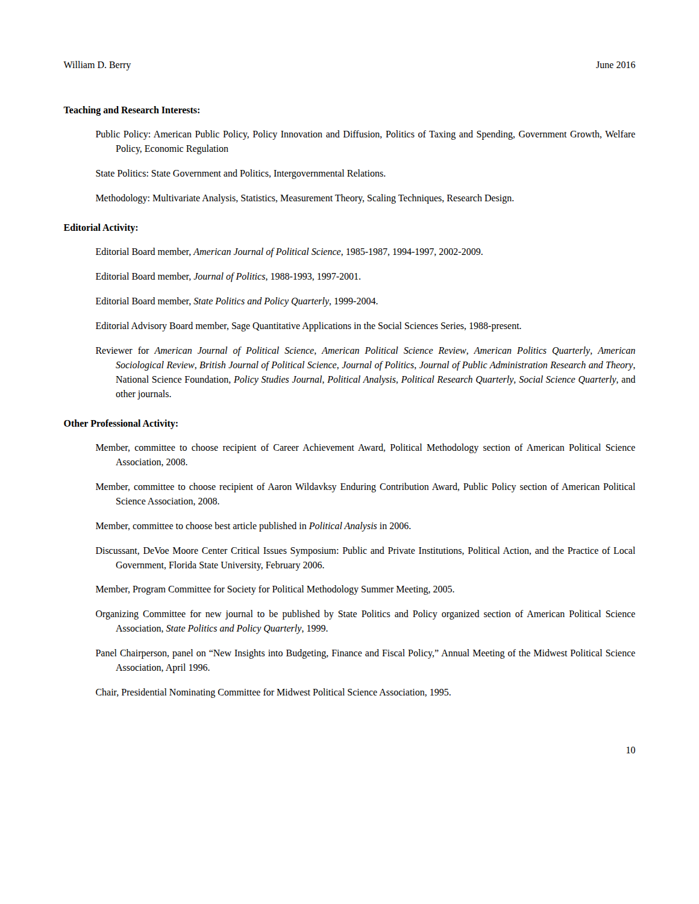William D. Berry June 2016
Teaching and Research Interests:
Public Policy: American Public Policy, Policy Innovation and Diffusion, Politics of Taxing and Spending, Government Growth, Welfare Policy, Economic Regulation
State Politics: State Government and Politics, Intergovernmental Relations.
Methodology: Multivariate Analysis, Statistics, Measurement Theory, Scaling Techniques, Research Design.
Editorial Activity:
Editorial Board member, American Journal of Political Science, 1985-1987, 1994-1997, 2002-2009.
Editorial Board member, Journal of Politics, 1988-1993, 1997-2001.
Editorial Board member, State Politics and Policy Quarterly, 1999-2004.
Editorial Advisory Board member, Sage Quantitative Applications in the Social Sciences Series, 1988-present.
Reviewer for American Journal of Political Science, American Political Science Review, American Politics Quarterly, American Sociological Review, British Journal of Political Science, Journal of Politics, Journal of Public Administration Research and Theory, National Science Foundation, Policy Studies Journal, Political Analysis, Political Research Quarterly, Social Science Quarterly, and other journals.
Other Professional Activity:
Member, committee to choose recipient of Career Achievement Award, Political Methodology section of American Political Science Association, 2008.
Member, committee to choose recipient of Aaron Wildavksy Enduring Contribution Award, Public Policy section of American Political Science Association, 2008.
Member, committee to choose best article published in Political Analysis in 2006.
Discussant, DeVoe Moore Center Critical Issues Symposium: Public and Private Institutions, Political Action, and the Practice of Local Government, Florida State University, February 2006.
Member, Program Committee for Society for Political Methodology Summer Meeting, 2005.
Organizing Committee for new journal to be published by State Politics and Policy organized section of American Political Science Association, State Politics and Policy Quarterly, 1999.
Panel Chairperson, panel on “New Insights into Budgeting, Finance and Fiscal Policy,” Annual Meeting of the Midwest Political Science Association, April 1996.
Chair, Presidential Nominating Committee for Midwest Political Science Association, 1995.
10